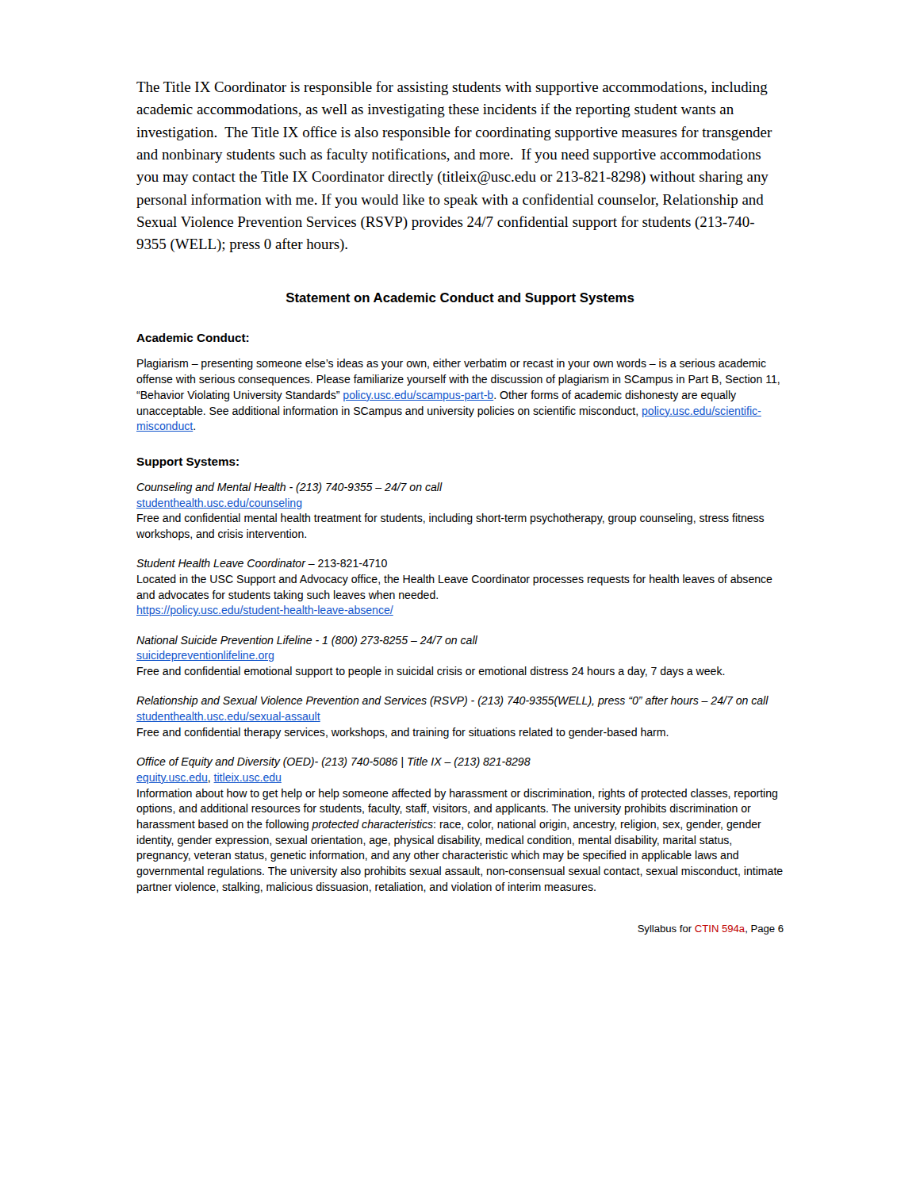The Title IX Coordinator is responsible for assisting students with supportive accommodations, including academic accommodations, as well as investigating these incidents if the reporting student wants an investigation. The Title IX office is also responsible for coordinating supportive measures for transgender and nonbinary students such as faculty notifications, and more. If you need supportive accommodations you may contact the Title IX Coordinator directly (titleix@usc.edu or 213-821-8298) without sharing any personal information with me. If you would like to speak with a confidential counselor, Relationship and Sexual Violence Prevention Services (RSVP) provides 24/7 confidential support for students (213-740-9355 (WELL); press 0 after hours).
Statement on Academic Conduct and Support Systems
Academic Conduct:
Plagiarism – presenting someone else’s ideas as your own, either verbatim or recast in your own words – is a serious academic offense with serious consequences. Please familiarize yourself with the discussion of plagiarism in SCampus in Part B, Section 11, “Behavior Violating University Standards” policy.usc.edu/scampus-part-b. Other forms of academic dishonesty are equally unacceptable. See additional information in SCampus and university policies on scientific misconduct, policy.usc.edu/scientific-misconduct.
Support Systems:
Counseling and Mental Health - (213) 740-9355 – 24/7 on call
studenthealth.usc.edu/counseling
Free and confidential mental health treatment for students, including short-term psychotherapy, group counseling, stress fitness workshops, and crisis intervention.
Student Health Leave Coordinator – 213-821-4710
Located in the USC Support and Advocacy office, the Health Leave Coordinator processes requests for health leaves of absence and advocates for students taking such leaves when needed.
https://policy.usc.edu/student-health-leave-absence/
National Suicide Prevention Lifeline - 1 (800) 273-8255 – 24/7 on call
suicidepreventionlifeline.org
Free and confidential emotional support to people in suicidal crisis or emotional distress 24 hours a day, 7 days a week.
Relationship and Sexual Violence Prevention and Services (RSVP) - (213) 740-9355(WELL), press “0” after hours – 24/7 on call
studenthealth.usc.edu/sexual-assault
Free and confidential therapy services, workshops, and training for situations related to gender-based harm.
Office of Equity and Diversity (OED)- (213) 740-5086 | Title IX – (213) 821-8298
equity.usc.edu, titleix.usc.edu
Information about how to get help or help someone affected by harassment or discrimination, rights of protected classes, reporting options, and additional resources for students, faculty, staff, visitors, and applicants. The university prohibits discrimination or harassment based on the following protected characteristics: race, color, national origin, ancestry, religion, sex, gender, gender identity, gender expression, sexual orientation, age, physical disability, medical condition, mental disability, marital status, pregnancy, veteran status, genetic information, and any other characteristic which may be specified in applicable laws and governmental regulations. The university also prohibits sexual assault, non-consensual sexual contact, sexual misconduct, intimate partner violence, stalking, malicious dissuasion, retaliation, and violation of interim measures.
Syllabus for CTIN 594a, Page 6